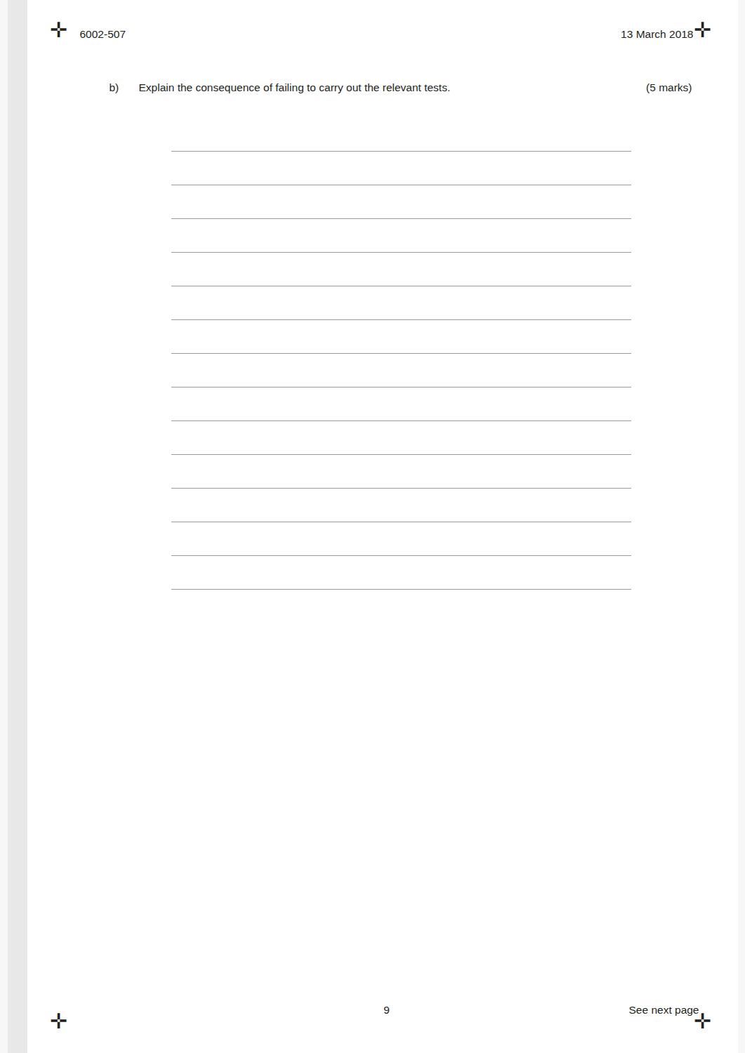✛ ✛ ✛ ✛
6002-507 13 March 2018
b)
Explain the consequence of failing to carry out the relevant tests.
(5 marks)
9 See next page